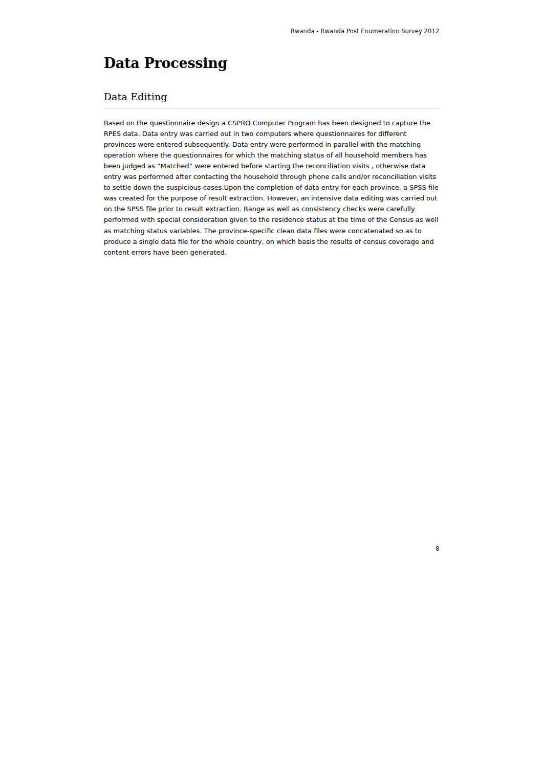Rwanda - Rwanda Post Enumeration Survey 2012
Data Processing
Data Editing
Based on the questionnaire design a CSPRO Computer Program has been designed to capture the RPES data. Data entry was carried out in two computers where questionnaires for different provinces were entered subsequently. Data entry were performed in parallel with the matching operation where the questionnaires for which the matching status of all household members has been judged as “Matched” were entered before starting the reconciliation visits , otherwise data entry was performed after contacting the household through phone calls and/or reconciliation visits to settle down the suspicious cases.Upon the completion of data entry for each province, a SPSS file was created for the purpose of result extraction. However, an intensive data editing was carried out on the SPSS file prior to result extraction. Range as well as consistency checks were carefully performed with special consideration given to the residence status at the time of the Census as well as matching status variables. The province-specific clean data files were concatenated so as to produce a single data file for the whole country, on which basis the results of census coverage and content errors have been generated.
8